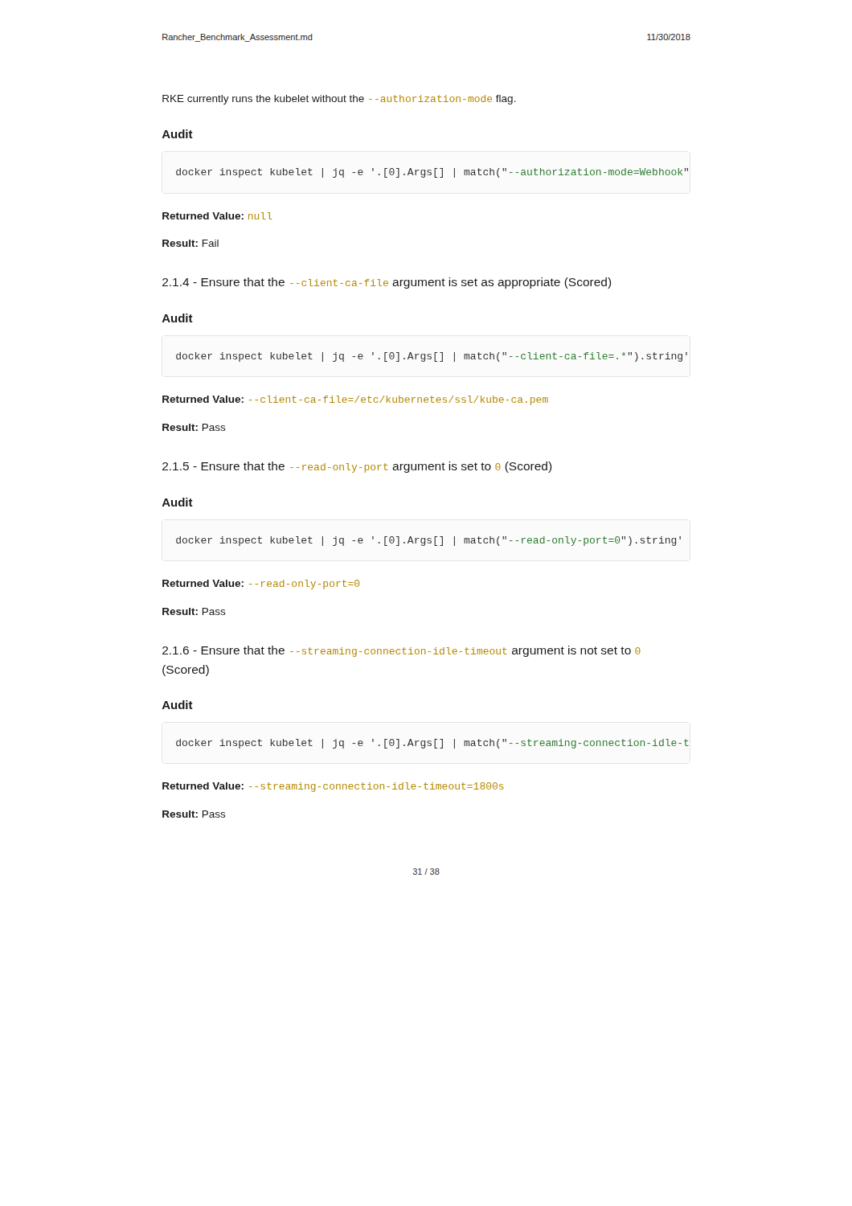Rancher_Benchmark_Assessment.md 11/30/2018
RKE currently runs the kubelet without the --authorization-mode flag.
Audit
docker inspect kubelet | jq -e '.[0].Args[] | match("--authorization-mode=Webhook").string'
Returned Value: null
Result: Fail
2.1.4 - Ensure that the --client-ca-file argument is set as appropriate (Scored)
Audit
docker inspect kubelet | jq -e '.[0].Args[] | match("--client-ca-file=.*").string'
Returned Value: --client-ca-file=/etc/kubernetes/ssl/kube-ca.pem
Result: Pass
2.1.5 - Ensure that the --read-only-port argument is set to 0 (Scored)
Audit
docker inspect kubelet | jq -e '.[0].Args[] | match("--read-only-port=0").string'
Returned Value: --read-only-port=0
Result: Pass
2.1.6 - Ensure that the --streaming-connection-idle-timeout argument is not set to 0 (Scored)
Audit
docker inspect kubelet | jq -e '.[0].Args[] | match("--streaming-connection-idle-timeout=.*").string'
Returned Value: --streaming-connection-idle-timeout=1800s
Result: Pass
31 / 38